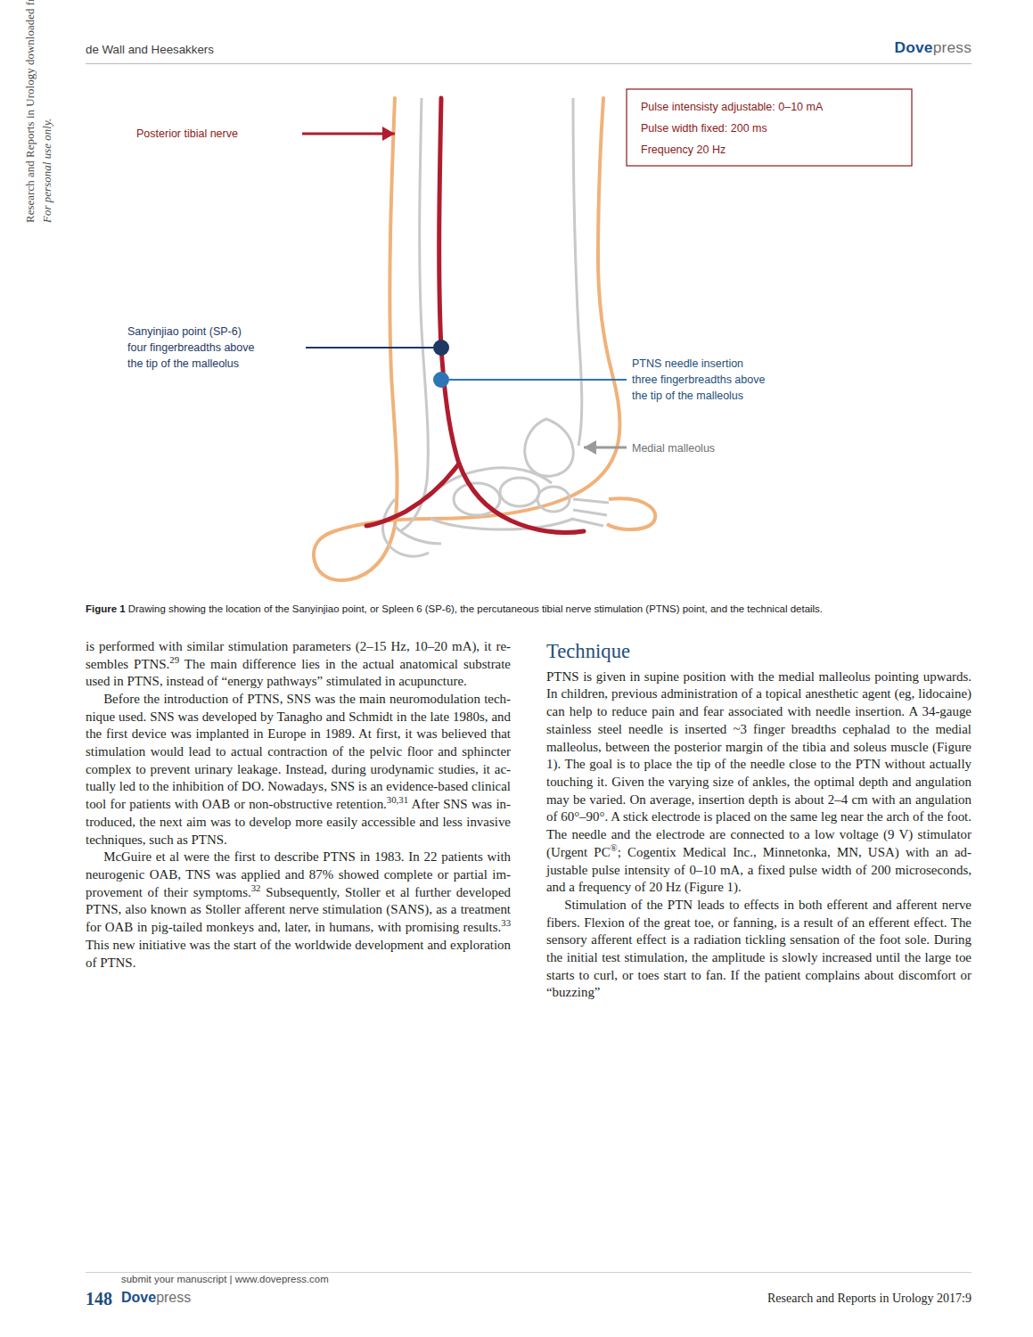Research and Reports in Urology downloaded from https://www.dovepress.com/ by 131.174.248.149 on 06-Dec-2017 For personal use only.
de Wall and Heesakkers
Dove press
Posterior tibial nerve Pulse intensisty adjustable: 0–10 mA Pulse width fixed: 200 ms Frequency 20 Hz Sanyinjiao point (SP-6) four fingerbreadths above the tip of the malleolus PTNS needle insertion three fingerbreadths above the tip of the malleolus Medial malleolus
Figure 1 Drawing showing the location of the Sanyinjiao point, or Spleen 6 (SP-6), the percutaneous tibial nerve stimulation (PTNS) point, and the technical details.
is performed with similar stimulation parameters (2–15 Hz, 10–20 mA), it resembles PTNS.29 The main difference lies in the actual anatomical substrate used in PTNS, instead of “energy pathways” stimulated in acupuncture.
Before the introduction of PTNS, SNS was the main neuromodulation technique used. SNS was developed by Tanagho and Schmidt in the late 1980s, and the first device was implanted in Europe in 1989. At first, it was believed that stimulation would lead to actual contraction of the pelvic floor and sphincter complex to prevent urinary leakage. Instead, during urodynamic studies, it actually led to the inhibition of DO. Nowadays, SNS is an evidence-based clinical tool for patients with OAB or non-obstructive retention.30,31 After SNS was introduced, the next aim was to develop more easily accessible and less invasive techniques, such as PTNS.
McGuire et al were the first to describe PTNS in 1983. In 22 patients with neurogenic OAB, TNS was applied and 87% showed complete or partial improvement of their symptoms.32 Subsequently, Stoller et al further developed PTNS, also known as Stoller afferent nerve stimulation (SANS), as a treatment for OAB in pig-tailed monkeys and, later, in humans, with promising results.33 This new initiative was the start of the worldwide development and exploration of PTNS.
Technique
PTNS is given in supine position with the medial malleolus pointing upwards. In children, previous administration of a topical anesthetic agent (eg, lidocaine) can help to reduce pain and fear associated with needle insertion. A 34-gauge stainless steel needle is inserted ~3 finger breadths cephalad to the medial malleolus, between the posterior margin of the tibia and soleus muscle (Figure 1). The goal is to place the tip of the needle close to the PTN without actually touching it. Given the varying size of ankles, the optimal depth and angulation may be varied. On average, insertion depth is about 2–4 cm with an angulation of 60°–90°. A stick electrode is placed on the same leg near the arch of the foot. The needle and the electrode are connected to a low voltage (9 V) stimulator (Urgent PC®; Cogentix Medical Inc., Minnetonka, MN, USA) with an adjustable pulse intensity of 0–10 mA, a fixed pulse width of 200 microseconds, and a frequency of 20 Hz (Figure 1).
Stimulation of the PTN leads to effects in both efferent and afferent nerve fibers. Flexion of the great toe, or fanning, is a result of an efferent effect. The sensory afferent effect is a radiation tickling sensation of the foot sole. During the initial test stimulation, the amplitude is slowly increased until the large toe starts to curl, or toes start to fan. If the patient complains about discomfort or “buzzing”
148
submit your manuscript | www.dovepress.com
Dove press
Research and Reports in Urology 2017:9